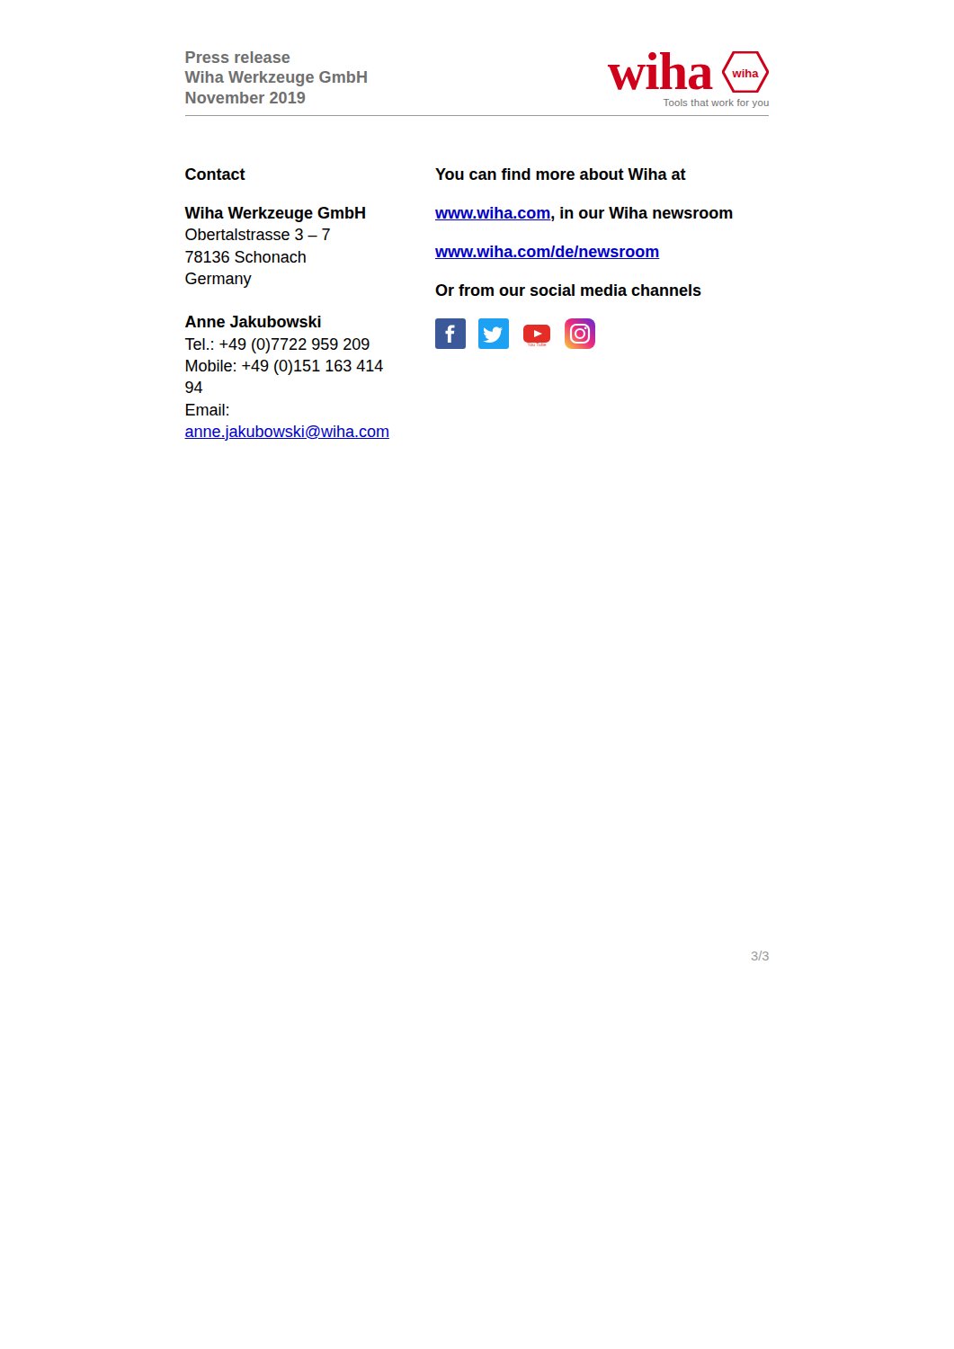Press release
Wiha Werkzeuge GmbH
November 2019
wiha wiha
Tools that work for you
Contact
Wiha Werkzeuge GmbH
Obertalstrasse 3 – 7
78136 Schonach
Germany
Anne Jakubowski
Tel.: +49 (0)7722 959 209
Mobile: +49 (0)151 163 414 94
Email:
anne.jakubowski@wiha.com
You can find more about Wiha at
www.wiha.com, in our Wiha newsroom
www.wiha.com/de/newsroom
Or from our social media channels
You Tube
3/3